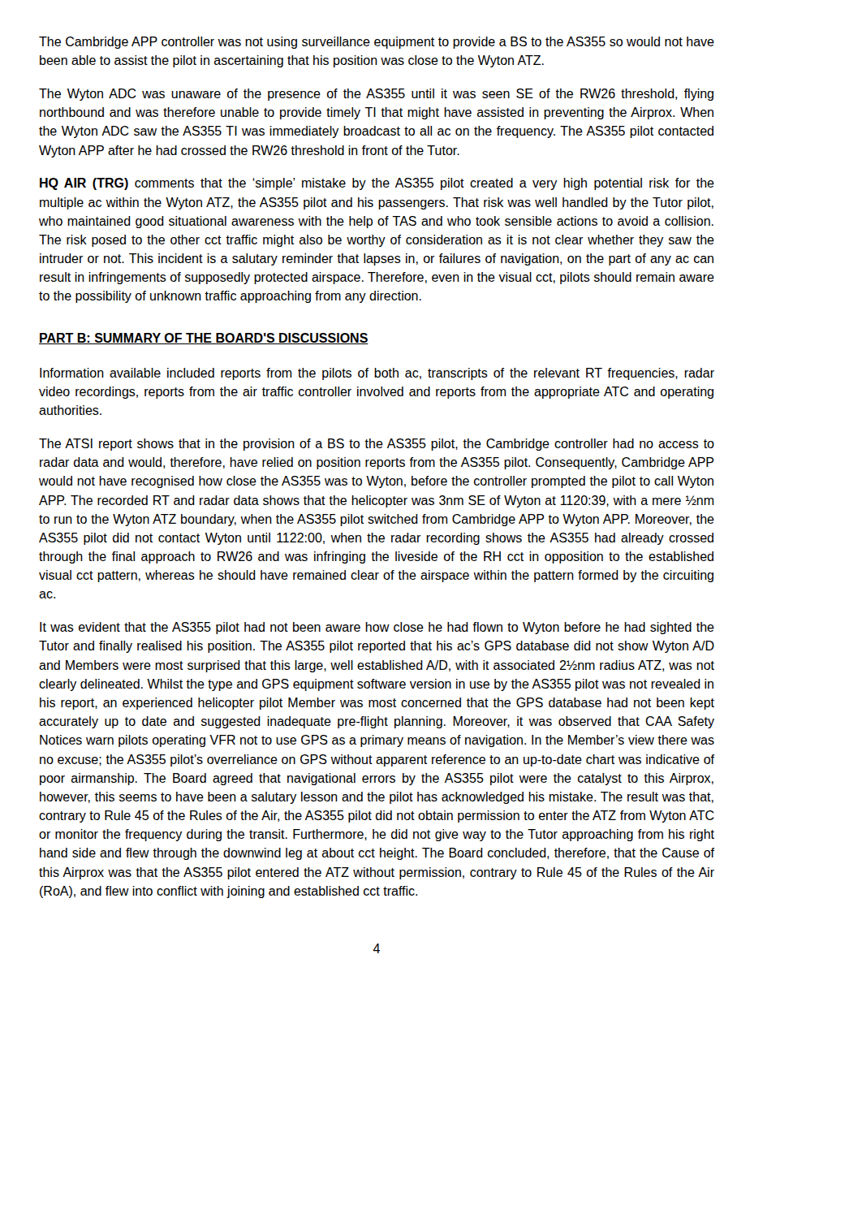The Cambridge APP controller was not using surveillance equipment to provide a BS to the AS355 so would not have been able to assist the pilot in ascertaining that his position was close to the Wyton ATZ.
The Wyton ADC was unaware of the presence of the AS355 until it was seen SE of the RW26 threshold, flying northbound and was therefore unable to provide timely TI that might have assisted in preventing the Airprox. When the Wyton ADC saw the AS355 TI was immediately broadcast to all ac on the frequency. The AS355 pilot contacted Wyton APP after he had crossed the RW26 threshold in front of the Tutor.
HQ AIR (TRG) comments that the ‘simple’ mistake by the AS355 pilot created a very high potential risk for the multiple ac within the Wyton ATZ, the AS355 pilot and his passengers. That risk was well handled by the Tutor pilot, who maintained good situational awareness with the help of TAS and who took sensible actions to avoid a collision. The risk posed to the other cct traffic might also be worthy of consideration as it is not clear whether they saw the intruder or not. This incident is a salutary reminder that lapses in, or failures of navigation, on the part of any ac can result in infringements of supposedly protected airspace. Therefore, even in the visual cct, pilots should remain aware to the possibility of unknown traffic approaching from any direction.
PART B: SUMMARY OF THE BOARD'S DISCUSSIONS
Information available included reports from the pilots of both ac, transcripts of the relevant RT frequencies, radar video recordings, reports from the air traffic controller involved and reports from the appropriate ATC and operating authorities.
The ATSI report shows that in the provision of a BS to the AS355 pilot, the Cambridge controller had no access to radar data and would, therefore, have relied on position reports from the AS355 pilot. Consequently, Cambridge APP would not have recognised how close the AS355 was to Wyton, before the controller prompted the pilot to call Wyton APP. The recorded RT and radar data shows that the helicopter was 3nm SE of Wyton at 1120:39, with a mere ½nm to run to the Wyton ATZ boundary, when the AS355 pilot switched from Cambridge APP to Wyton APP. Moreover, the AS355 pilot did not contact Wyton until 1122:00, when the radar recording shows the AS355 had already crossed through the final approach to RW26 and was infringing the liveside of the RH cct in opposition to the established visual cct pattern, whereas he should have remained clear of the airspace within the pattern formed by the circuiting ac.
It was evident that the AS355 pilot had not been aware how close he had flown to Wyton before he had sighted the Tutor and finally realised his position. The AS355 pilot reported that his ac’s GPS database did not show Wyton A/D and Members were most surprised that this large, well established A/D, with it associated 2½nm radius ATZ, was not clearly delineated. Whilst the type and GPS equipment software version in use by the AS355 pilot was not revealed in his report, an experienced helicopter pilot Member was most concerned that the GPS database had not been kept accurately up to date and suggested inadequate pre-flight planning. Moreover, it was observed that CAA Safety Notices warn pilots operating VFR not to use GPS as a primary means of navigation. In the Member’s view there was no excuse; the AS355 pilot’s overreliance on GPS without apparent reference to an up-to-date chart was indicative of poor airmanship. The Board agreed that navigational errors by the AS355 pilot were the catalyst to this Airprox, however, this seems to have been a salutary lesson and the pilot has acknowledged his mistake. The result was that, contrary to Rule 45 of the Rules of the Air, the AS355 pilot did not obtain permission to enter the ATZ from Wyton ATC or monitor the frequency during the transit. Furthermore, he did not give way to the Tutor approaching from his right hand side and flew through the downwind leg at about cct height. The Board concluded, therefore, that the Cause of this Airprox was that the AS355 pilot entered the ATZ without permission, contrary to Rule 45 of the Rules of the Air (RoA), and flew into conflict with joining and established cct traffic.
4